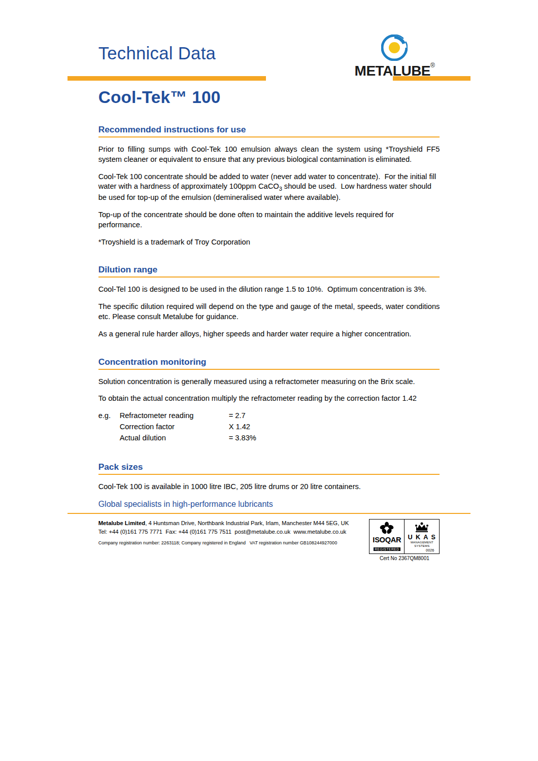Technical Data
METALUBE®
Cool-Tek™ 100
Recommended instructions for use
Prior to filling sumps with Cool-Tek 100 emulsion always clean the system using *Troyshield FF5 system cleaner or equivalent to ensure that any previous biological contamination is eliminated.
Cool-Tek 100 concentrate should be added to water (never add water to concentrate). For the initial fill water with a hardness of approximately 100ppm CaCO3 should be used. Low hardness water should be used for top-up of the emulsion (demineralised water where available).
Top-up of the concentrate should be done often to maintain the additive levels required for performance.
*Troyshield is a trademark of Troy Corporation
Dilution range
Cool-Tel 100 is designed to be used in the dilution range 1.5 to 10%. Optimum concentration is 3%.
The specific dilution required will depend on the type and gauge of the metal, speeds, water conditions etc. Please consult Metalube for guidance.
As a general rule harder alloys, higher speeds and harder water require a higher concentration.
Concentration monitoring
Solution concentration is generally measured using a refractometer measuring on the Brix scale.
To obtain the actual concentration multiply the refractometer reading by the correction factor 1.42
| e.g. | Refractometer reading | = 2.7 |
| | Correction factor | X 1.42 |
| | Actual dilution | = 3.83% |
Pack sizes
Cool-Tek 100 is available in 1000 litre IBC, 205 litre drums or 20 litre containers.
Global specialists in high-performance lubricants
Metalube Limited, 4 Huntsman Drive, Northbank Industrial Park, Irlam, Manchester M44 5EG, UK
Tel: +44 (0)161 775 7771 Fax: +44 (0)161 775 7511 post@metalube.co.uk www.metalube.co.uk
Company registration number: 2263118; Company registered in England VAT registration number GB108244927000
ISOQAR
REGISTERED
U K A S
MANAGEMENT
SYSTEMS
0026
Cert No 2367QM8001